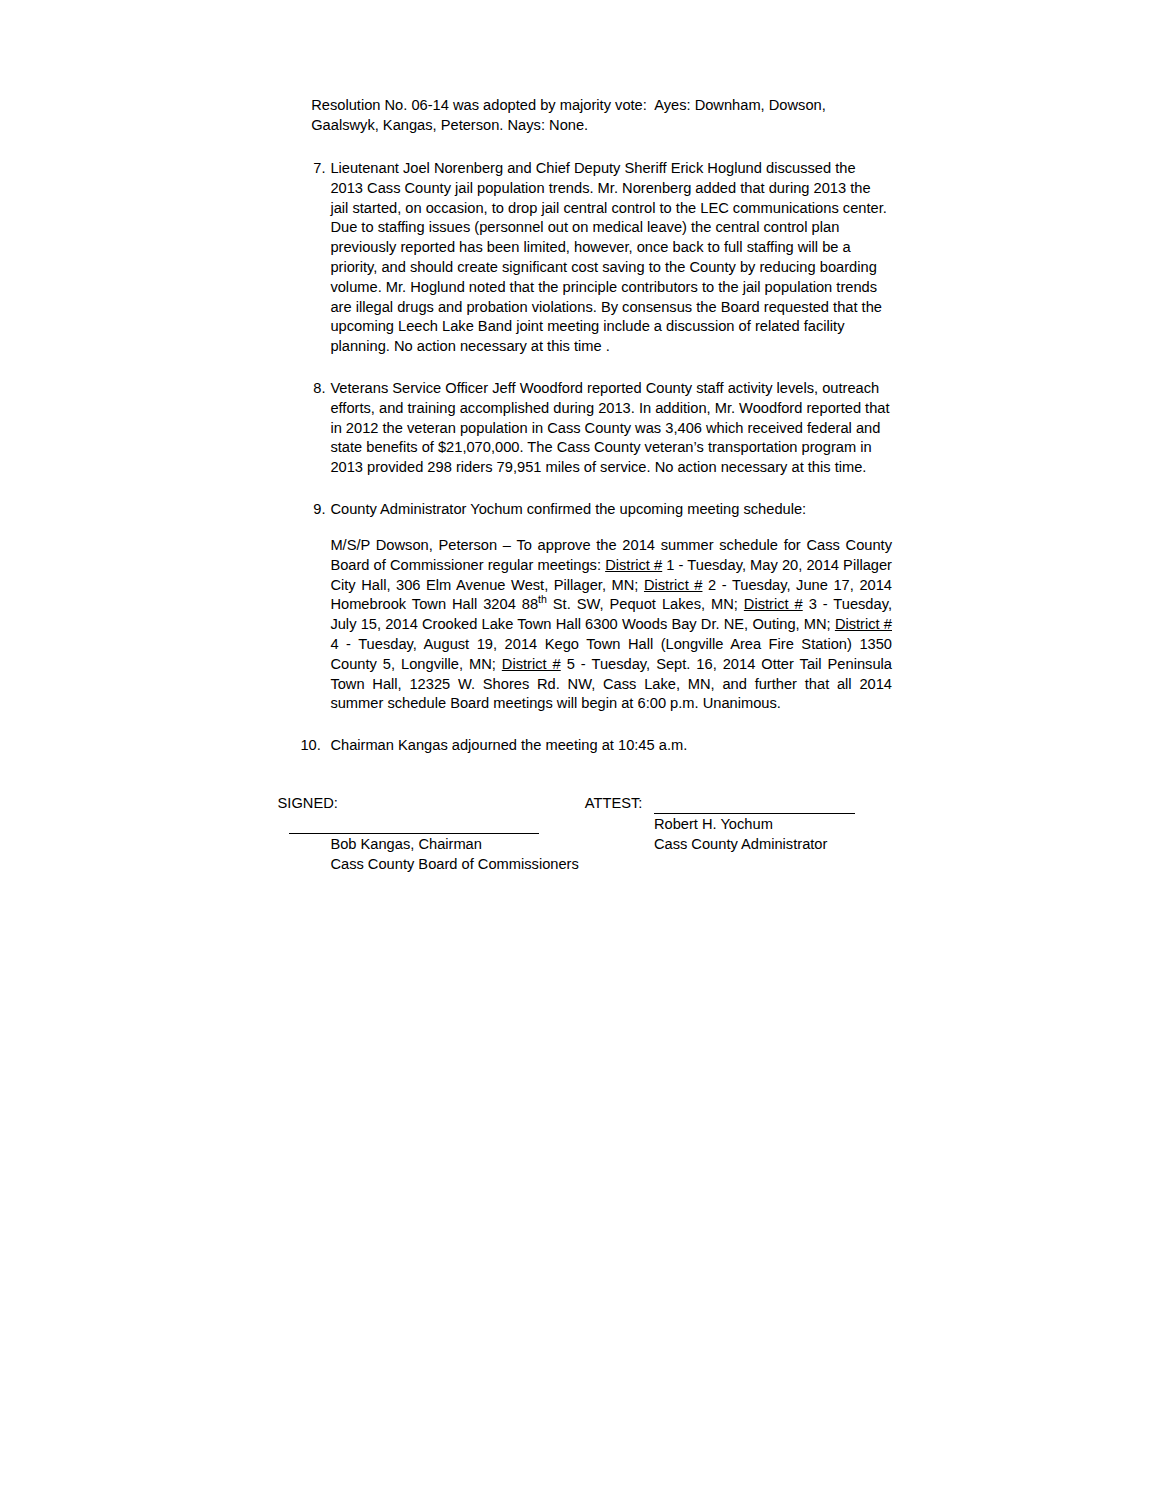Resolution No. 06-14 was adopted by majority vote: Ayes: Downham, Dowson, Gaalswyk, Kangas, Peterson. Nays: None.
7. Lieutenant Joel Norenberg and Chief Deputy Sheriff Erick Hoglund discussed the 2013 Cass County jail population trends. Mr. Norenberg added that during 2013 the jail started, on occasion, to drop jail central control to the LEC communications center. Due to staffing issues (personnel out on medical leave) the central control plan previously reported has been limited, however, once back to full staffing will be a priority, and should create significant cost saving to the County by reducing boarding volume. Mr. Hoglund noted that the principle contributors to the jail population trends are illegal drugs and probation violations. By consensus the Board requested that the upcoming Leech Lake Band joint meeting include a discussion of related facility planning. No action necessary at this time .
8. Veterans Service Officer Jeff Woodford reported County staff activity levels, outreach efforts, and training accomplished during 2013. In addition, Mr. Woodford reported that in 2012 the veteran population in Cass County was 3,406 which received federal and state benefits of $21,070,000. The Cass County veteran’s transportation program in 2013 provided 298 riders 79,951 miles of service. No action necessary at this time.
9.
County Administrator Yochum confirmed the upcoming meeting schedule:
M/S/P Dowson, Peterson – To approve the 2014 summer schedule for Cass County Board of Commissioner regular meetings: District # 1 - Tuesday, May 20, 2014 Pillager City Hall, 306 Elm Avenue West, Pillager, MN; District # 2 - Tuesday, June 17, 2014 Homebrook Town Hall 3204 88th St. SW, Pequot Lakes, MN; District # 3 - Tuesday, July 15, 2014 Crooked Lake Town Hall 6300 Woods Bay Dr. NE, Outing, MN; District # 4 - Tuesday, August 19, 2014 Kego Town Hall (Longville Area Fire Station) 1350 County 5, Longville, MN; District # 5 - Tuesday, Sept. 16, 2014 Otter Tail Peninsula Town Hall, 12325 W. Shores Rd. NW, Cass Lake, MN, and further that all 2014 summer schedule Board meetings will begin at 6:00 p.m. Unanimous.
10. Chairman Kangas adjourned the meeting at 10:45 a.m.
| SIGNED: Bob Kangas, Chairman Cass County Board of Commissioners | ATTEST: Robert H. Yochum Cass County Administrator |